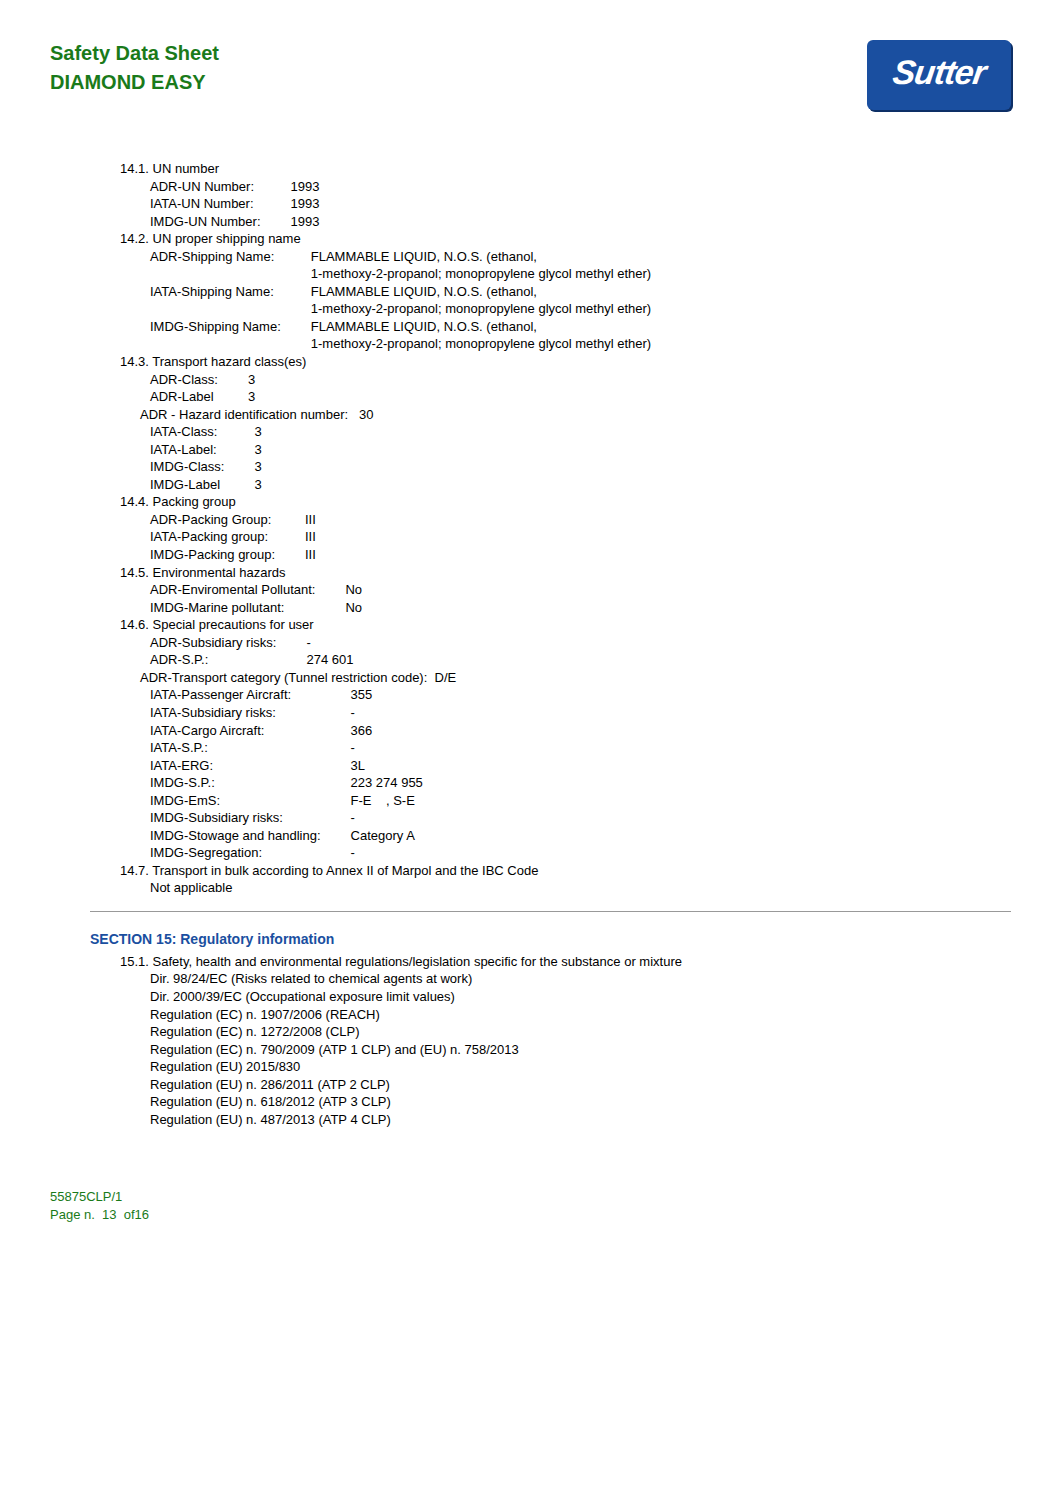Safety Data Sheet
DIAMOND EASY
Sutter
14.1. UN number
| ADR-UN Number: | 1993 |
| IATA-UN Number: | 1993 |
| IMDG-UN Number: | 1993 |
14.2. UN proper shipping name
| ADR-Shipping Name: | FLAMMABLE LIQUID, N.O.S. (ethanol, 1-methoxy-2-propanol; monopropylene glycol methyl ether) |
| IATA-Shipping Name: | FLAMMABLE LIQUID, N.O.S. (ethanol, 1-methoxy-2-propanol; monopropylene glycol methyl ether) |
| IMDG-Shipping Name: | FLAMMABLE LIQUID, N.O.S. (ethanol, 1-methoxy-2-propanol; monopropylene glycol methyl ether) |
14.3. Transport hazard class(es)
| ADR-Class: | 3 |
| ADR-Label | 3 |
ADR - Hazard identification number: 30
| IATA-Class: | 3 |
| IATA-Label: | 3 |
| IMDG-Class: | 3 |
| IMDG-Label | 3 |
14.4. Packing group
| ADR-Packing Group: | III |
| IATA-Packing group: | III |
| IMDG-Packing group: | III |
14.5. Environmental hazards
| ADR-Enviromental Pollutant: | No |
| IMDG-Marine pollutant: | No |
14.6. Special precautions for user
| ADR-Subsidiary risks: | - |
| ADR-S.P.: | 274 601 |
ADR-Transport category (Tunnel restriction code): D/E
| IATA-Passenger Aircraft: | 355 |
| IATA-Subsidiary risks: | - |
| IATA-Cargo Aircraft: | 366 |
| IATA-S.P.: | - |
| IATA-ERG: | 3L |
| IMDG-S.P.: | 223 274 955 |
| IMDG-EmS: | F-E , S-E |
| IMDG-Subsidiary risks: | - |
| IMDG-Stowage and handling: | Category A |
| IMDG-Segregation: | - |
14.7. Transport in bulk according to Annex II of Marpol and the IBC Code
Not applicable
SECTION 15: Regulatory information
15.1. Safety, health and environmental regulations/legislation specific for the substance or mixture
Dir. 98/24/EC (Risks related to chemical agents at work)
Dir. 2000/39/EC (Occupational exposure limit values)
Regulation (EC) n. 1907/2006 (REACH)
Regulation (EC) n. 1272/2008 (CLP)
Regulation (EC) n. 790/2009 (ATP 1 CLP) and (EU) n. 758/2013
Regulation (EU) 2015/830
Regulation (EU) n. 286/2011 (ATP 2 CLP)
Regulation (EU) n. 618/2012 (ATP 3 CLP)
Regulation (EU) n. 487/2013 (ATP 4 CLP)
55875CLP/1
Page n. 13 of16